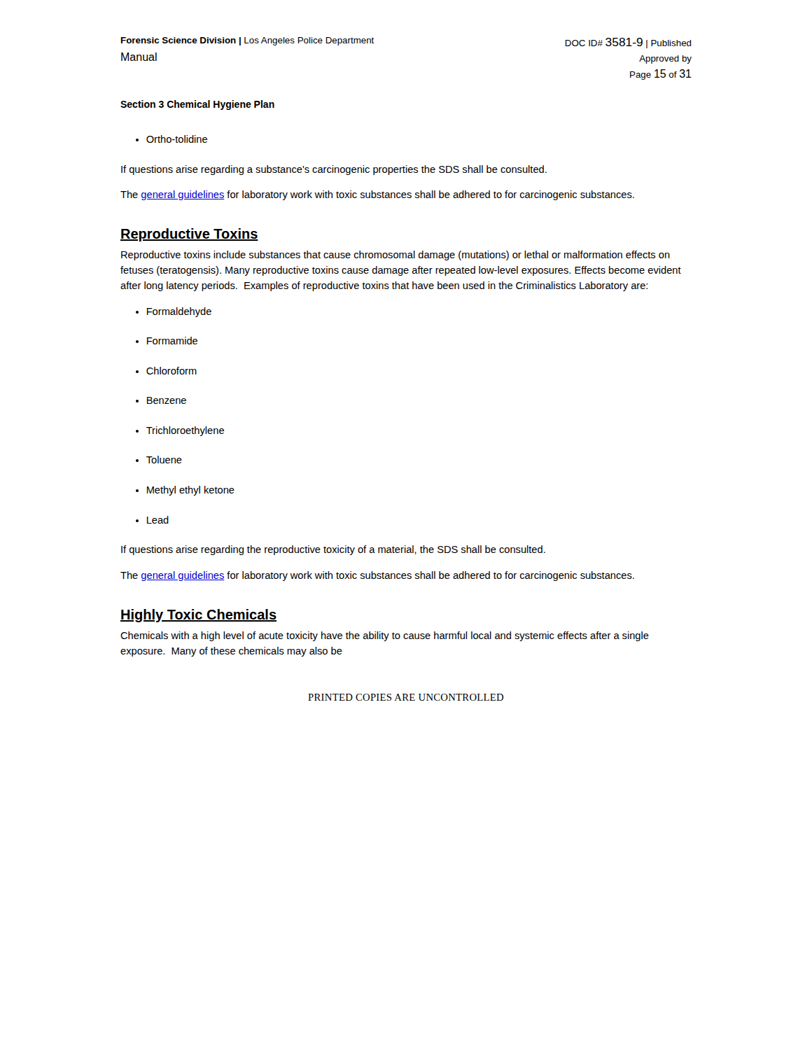Forensic Science Division | Los Angeles Police Department
Manual
DOC ID# 3581-9 | Published
Approved by
Page 15 of 31
Section 3 Chemical Hygiene Plan
Ortho-tolidine
If questions arise regarding a substance's carcinogenic properties the SDS shall be consulted.
The general guidelines for laboratory work with toxic substances shall be adhered to for carcinogenic substances.
Reproductive Toxins
Reproductive toxins include substances that cause chromosomal damage (mutations) or lethal or malformation effects on fetuses (teratogensis). Many reproductive toxins cause damage after repeated low-level exposures. Effects become evident after long latency periods. Examples of reproductive toxins that have been used in the Criminalistics Laboratory are:
Formaldehyde
Formamide
Chloroform
Benzene
Trichloroethylene
Toluene
Methyl ethyl ketone
Lead
If questions arise regarding the reproductive toxicity of a material, the SDS shall be consulted.
The general guidelines for laboratory work with toxic substances shall be adhered to for carcinogenic substances.
Highly Toxic Chemicals
Chemicals with a high level of acute toxicity have the ability to cause harmful local and systemic effects after a single exposure. Many of these chemicals may also be
PRINTED COPIES ARE UNCONTROLLED